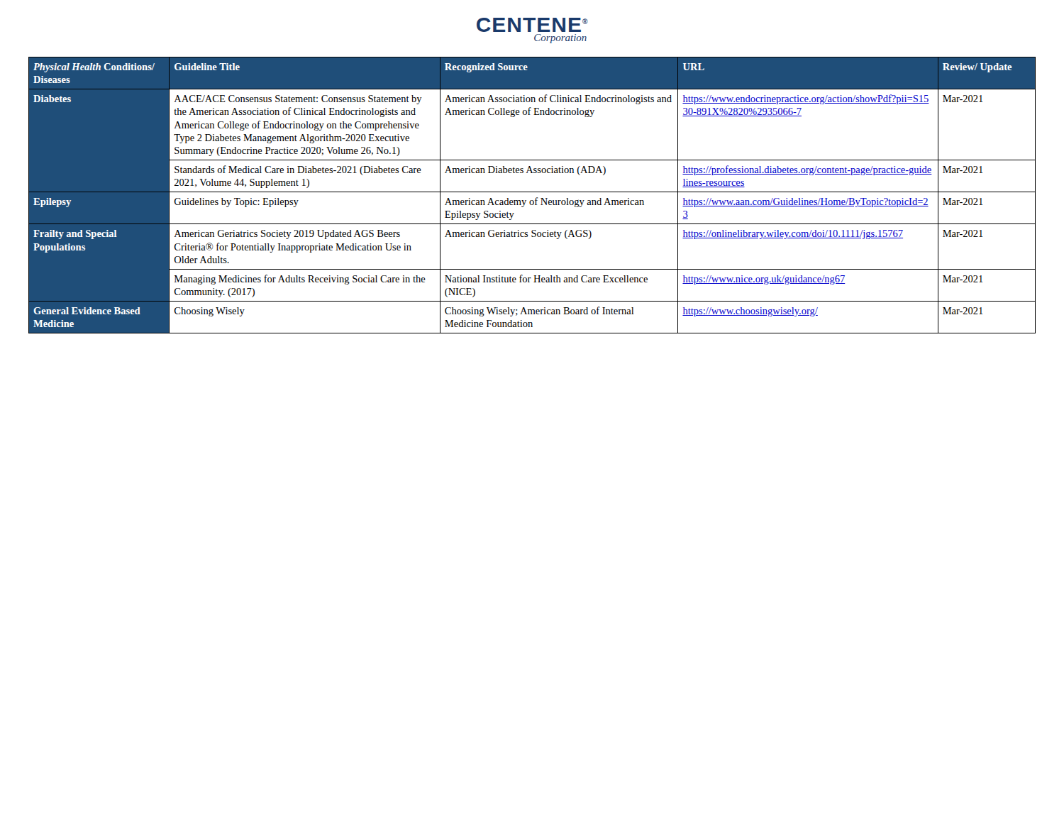CENTENE® Corporation
| Physical Health Conditions/ Diseases | Guideline Title | Recognized Source | URL | Review/ Update |
| --- | --- | --- | --- | --- |
| Diabetes | AACE/ACE Consensus Statement: Consensus Statement by the American Association of Clinical Endocrinologists and American College of Endocrinology on the Comprehensive Type 2 Diabetes Management Algorithm-2020 Executive Summary (Endocrine Practice 2020; Volume 26, No.1) | American Association of Clinical Endocrinologists and American College of Endocrinology | https://www.endocrinepractice.org/action/showPdf?pii=S1530-891X%2820%2935066-7 | Mar-2021 |
| Standards of Medical Care in Diabetes-2021 (Diabetes Care 2021, Volume 44, Supplement 1) | American Diabetes Association (ADA) | https://professional.diabetes.org/content-page/practice-guidelines-resources | Mar-2021 |
| Epilepsy | Guidelines by Topic: Epilepsy | American Academy of Neurology and American Epilepsy Society | https://www.aan.com/Guidelines/Home/ByTopic?topicId=23 | Mar-2021 |
| Frailty and Special Populations | American Geriatrics Society 2019 Updated AGS Beers Criteria® for Potentially Inappropriate Medication Use in Older Adults. | American Geriatrics Society (AGS) | https://onlinelibrary.wiley.com/doi/10.1111/jgs.15767 | Mar-2021 |
| Managing Medicines for Adults Receiving Social Care in the Community. (2017) | National Institute for Health and Care Excellence (NICE) | https://www.nice.org.uk/guidance/ng67 | Mar-2021 |
| General Evidence Based Medicine | Choosing Wisely | Choosing Wisely; American Board of Internal Medicine Foundation | https://www.choosingwisely.org/ | Mar-2021 |